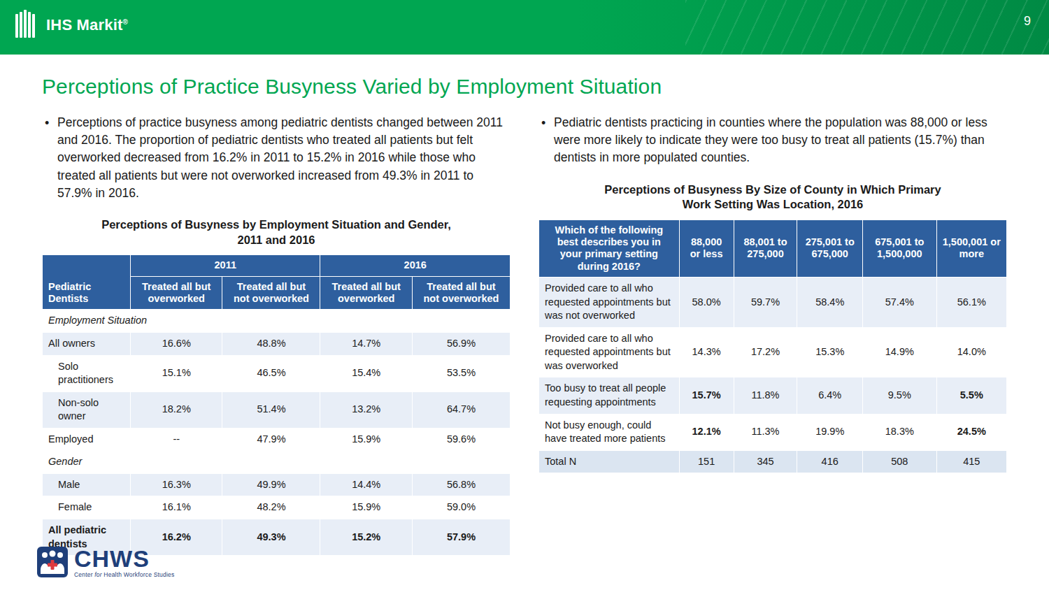IHS Markit®
9
Perceptions of Practice Busyness Varied by Employment Situation
Perceptions of practice busyness among pediatric dentists changed between 2011 and 2016. The proportion of pediatric dentists who treated all patients but felt overworked decreased from 16.2% in 2011 to 15.2% in 2016 while those who treated all patients but were not overworked increased from 49.3% in 2011 to 57.9% in 2016.
Perceptions of Busyness by Employment Situation and Gender,
2011 and 2016
| Pediatric Dentists | 2011 | 2016 |
| --- | --- | --- |
| Treated all but overworked | Treated all but not overworked | Treated all but overworked | Treated all but not overworked |
| Employment Situation |
| All owners | 16.6% | 48.8% | 14.7% | 56.9% |
| Solo practitioners | 15.1% | 46.5% | 15.4% | 53.5% |
| Non-solo owner | 18.2% | 51.4% | 13.2% | 64.7% |
| Employed | -- | 47.9% | 15.9% | 59.6% |
| Gender |
| Male | 16.3% | 49.9% | 14.4% | 56.8% |
| Female | 16.1% | 48.2% | 15.9% | 59.0% |
| All pediatric dentists | 16.2% | 49.3% | 15.2% | 57.9% |
Pediatric dentists practicing in counties where the population was 88,000 or less were more likely to indicate they were too busy to treat all patients (15.7%) than dentists in more populated counties.
Perceptions of Busyness By Size of County in Which Primary
Work Setting Was Location, 2016
| Which of the following best describes you in your primary setting during 2016? | 88,000 or less | 88,001 to 275,000 | 275,001 to 675,000 | 675,001 to 1,500,000 | 1,500,001 or more |
| --- | --- | --- | --- | --- | --- |
| Provided care to all who requested appointments but was not overworked | 58.0% | 59.7% | 58.4% | 57.4% | 56.1% |
| Provided care to all who requested appointments but was overworked | 14.3% | 17.2% | 15.3% | 14.9% | 14.0% |
| Too busy to treat all people requesting appointments | 15.7% | 11.8% | 6.4% | 9.5% | 5.5% |
| Not busy enough, could have treated more patients | 12.1% | 11.3% | 19.9% | 18.3% | 24.5% |
| Total N | 151 | 345 | 416 | 508 | 415 |
CHWS
Center for Health Workforce Studies